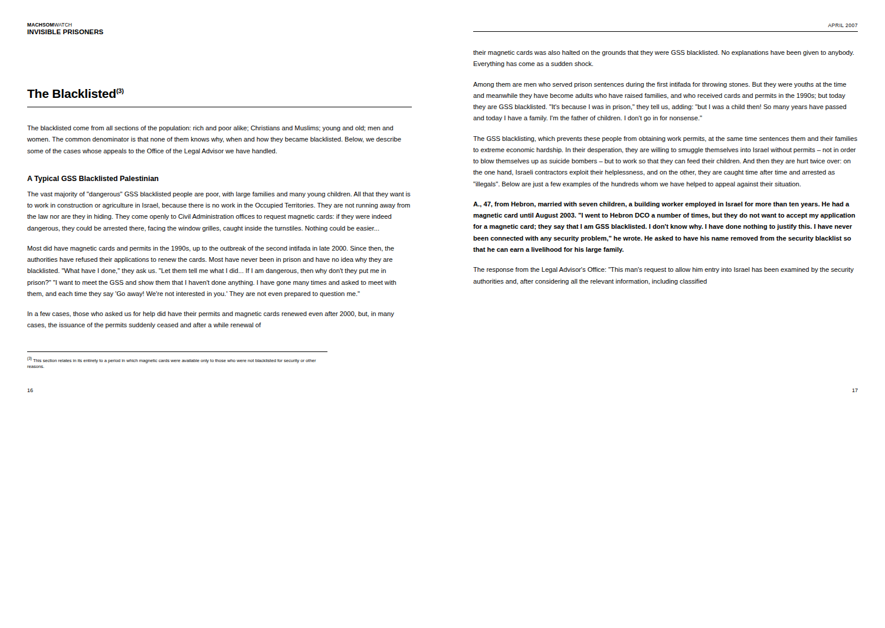MACHSOMWATCH INVISIBLE PRISONERS
The Blacklisted(3)
The blacklisted come from all sections of the population: rich and poor alike; Christians and Muslims; young and old; men and women. The common denominator is that none of them knows why, when and how they became blacklisted. Below, we describe some of the cases whose appeals to the Office of the Legal Advisor we have handled.
A Typical GSS Blacklisted Palestinian
The vast majority of "dangerous" GSS blacklisted people are poor, with large families and many young children. All that they want is to work in construction or agriculture in Israel, because there is no work in the Occupied Territories. They are not running away from the law nor are they in hiding. They come openly to Civil Administration offices to request magnetic cards: if they were indeed dangerous, they could be arrested there, facing the window grilles, caught inside the turnstiles. Nothing could be easier...
Most did have magnetic cards and permits in the 1990s, up to the outbreak of the second intifada in late 2000. Since then, the authorities have refused their applications to renew the cards. Most have never been in prison and have no idea why they are blacklisted. "What have I done," they ask us. "Let them tell me what I did... If I am dangerous, then why don't they put me in prison?" "I want to meet the GSS and show them that I haven't done anything. I have gone many times and asked to meet with them, and each time they say 'Go away! We're not interested in you.' They are not even prepared to question me."
In a few cases, those who asked us for help did have their permits and magnetic cards renewed even after 2000, but, in many cases, the issuance of the permits suddenly ceased and after a while renewal of
(3) This section relates in its entirety to a period in which magnetic cards were available only to those who were not blacklisted for security or other reasons.
16
APRIL 2007
their magnetic cards was also halted on the grounds that they were GSS blacklisted. No explanations have been given to anybody. Everything has come as a sudden shock.
Among them are men who served prison sentences during the first intifada for throwing stones. But they were youths at the time and meanwhile they have become adults who have raised families, and who received cards and permits in the 1990s; but today they are GSS blacklisted. "It's because I was in prison," they tell us, adding: "but I was a child then! So many years have passed and today I have a family. I'm the father of children. I don't go in for nonsense."
The GSS blacklisting, which prevents these people from obtaining work permits, at the same time sentences them and their families to extreme economic hardship. In their desperation, they are willing to smuggle themselves into Israel without permits – not in order to blow themselves up as suicide bombers – but to work so that they can feed their children. And then they are hurt twice over: on the one hand, Israeli contractors exploit their helplessness, and on the other, they are caught time after time and arrested as "illegals". Below are just a few examples of the hundreds whom we have helped to appeal against their situation.
A., 47, from Hebron, married with seven children, a building worker employed in Israel for more than ten years. He had a magnetic card until August 2003. "I went to Hebron DCO a number of times, but they do not want to accept my application for a magnetic card; they say that I am GSS blacklisted. I don't know why. I have done nothing to justify this. I have never been connected with any security problem," he wrote. He asked to have his name removed from the security blacklist so that he can earn a livelihood for his large family.
The response from the Legal Advisor's Office: "This man's request to allow him entry into Israel has been examined by the security authorities and, after considering all the relevant information, including classified
17